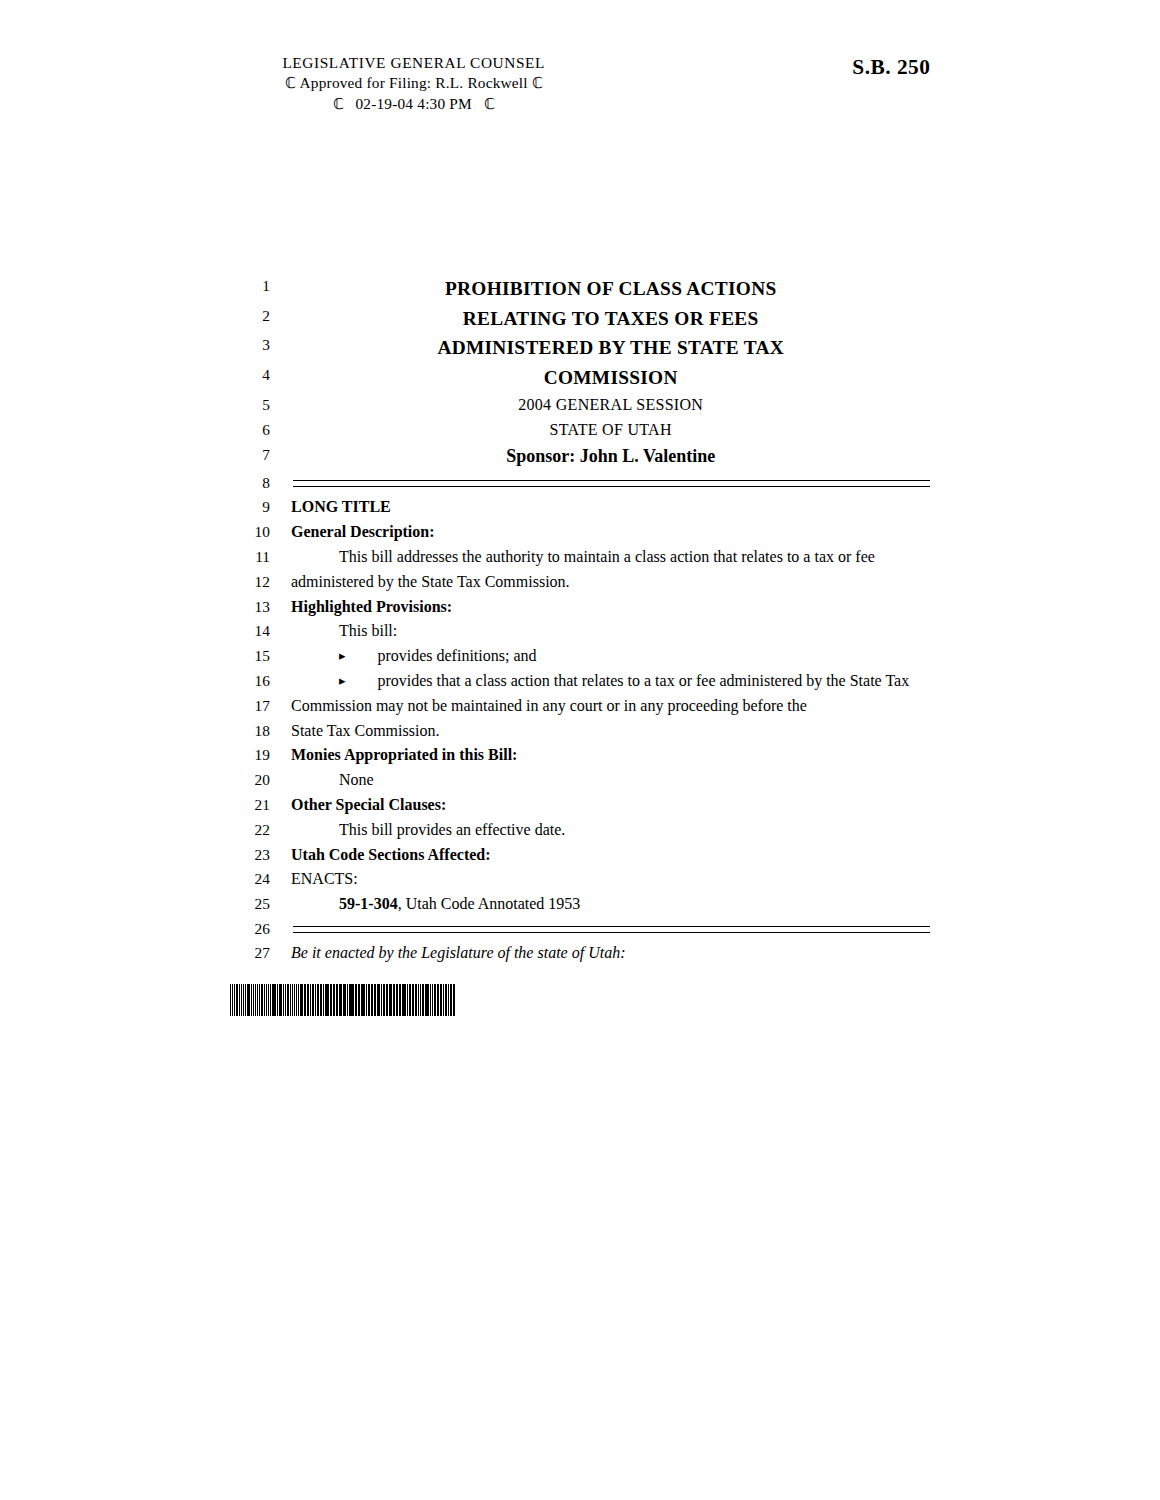Legislative General Counsel
ℂ Approved for Filing: R.L. Rockwell ℂ
ℂ 02-19-04 4:30 PM ℂ
S.B. 250
1
PROHIBITION OF CLASS ACTIONS
2
RELATING TO TAXES OR FEES
3
ADMINISTERED BY THE STATE TAX
4
COMMISSION
5
2004 GENERAL SESSION
6
STATE OF UTAH
7
Sponsor: John L. Valentine
8
9
LONG TITLE
10
General Description:
11
This bill addresses the authority to maintain a class action that relates to a tax or fee
12
administered by the State Tax Commission.
13
Highlighted Provisions:
14
This bill:
15
▸provides definitions; and
16
▸provides that a class action that relates to a tax or fee administered by the State Tax
17
Commission may not be maintained in any court or in any proceeding before the
18
State Tax Commission.
19
Monies Appropriated in this Bill:
20
None
21
Other Special Clauses:
22
This bill provides an effective date.
23
Utah Code Sections Affected:
24
ENACTS:
25
59-1-304, Utah Code Annotated 1953
26
27
Be it enacted by the Legislature of the state of Utah: